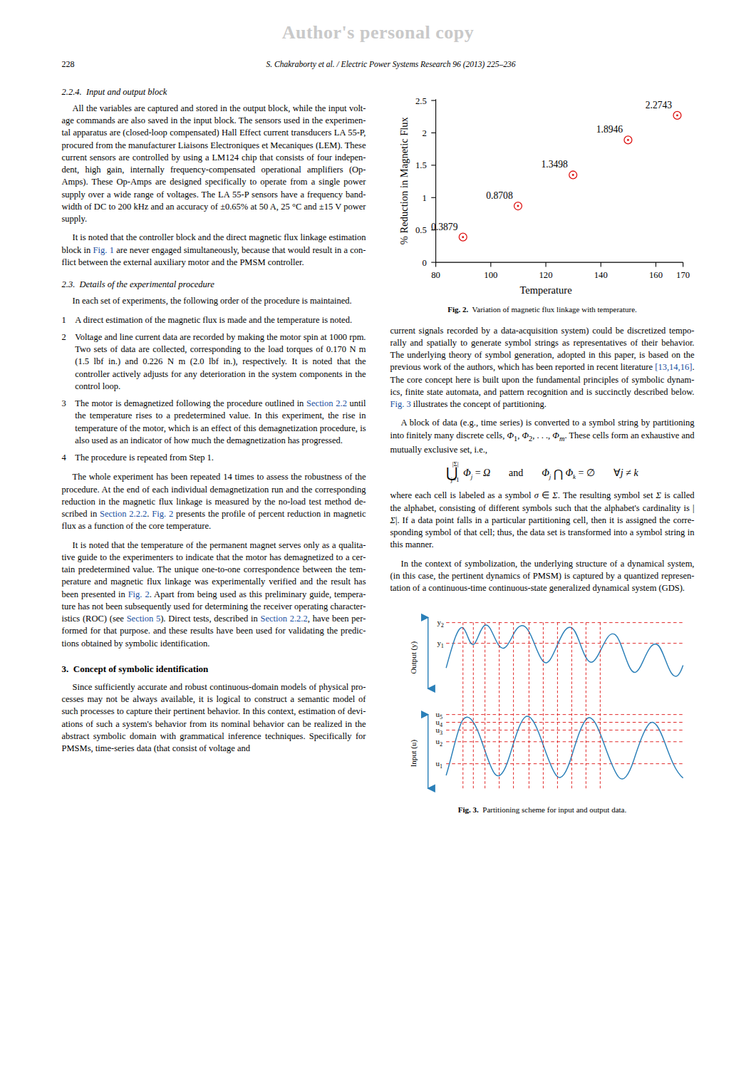Author's personal copy
228
S. Chakraborty et al. / Electric Power Systems Research 96 (2013) 225–236
2.2.4. Input and output block
All the variables are captured and stored in the output block, while the input voltage commands are also saved in the input block. The sensors used in the experimental apparatus are (closed-loop compensated) Hall Effect current transducers LA 55-P, procured from the manufacturer Liaisons Electroniques et Mecaniques (LEM). These current sensors are controlled by using a LM124 chip that consists of four independent, high gain, internally frequency-compensated operational amplifiers (Op-Amps). These Op-Amps are designed specifically to operate from a single power supply over a wide range of voltages. The LA 55-P sensors have a frequency bandwidth of DC to 200 kHz and an accuracy of ±0.65% at 50 A, 25 °C and ±15 V power supply.
It is noted that the controller block and the direct magnetic flux linkage estimation block in Fig. 1 are never engaged simultaneously, because that would result in a conflict between the external auxiliary motor and the PMSM controller.
2.3. Details of the experimental procedure
In each set of experiments, the following order of the procedure is maintained.
A direct estimation of the magnetic flux is made and the temperature is noted.
Voltage and line current data are recorded by making the motor spin at 1000 rpm. Two sets of data are collected, corresponding to the load torques of 0.170 N m (1.5 lbf in.) and 0.226 N m (2.0 lbf in.), respectively. It is noted that the controller actively adjusts for any deterioration in the system components in the control loop.
The motor is demagnetized following the procedure outlined in Section 2.2 until the temperature rises to a predetermined value. In this experiment, the rise in temperature of the motor, which is an effect of this demagnetization procedure, is also used as an indicator of how much the demagnetization has progressed.
The procedure is repeated from Step 1.
The whole experiment has been repeated 14 times to assess the robustness of the procedure. At the end of each individual demagnetization run and the corresponding reduction in the magnetic flux linkage is measured by the no-load test method described in Section 2.2.2. Fig. 2 presents the profile of percent reduction in magnetic flux as a function of the core temperature.
It is noted that the temperature of the permanent magnet serves only as a qualitative guide to the experimenters to indicate that the motor has demagnetized to a certain predetermined value. The unique one-to-one correspondence between the temperature and magnetic flux linkage was experimentally verified and the result has been presented in Fig. 2. Apart from being used as this preliminary guide, temperature has not been subsequently used for determining the receiver operating characteristics (ROC) (see Section 5). Direct tests, described in Section 2.2.2, have been performed for that purpose. and these results have been used for validating the predictions obtained by symbolic identification.
3. Concept of symbolic identification
Since sufficiently accurate and robust continuous-domain models of physical processes may not be always available, it is logical to construct a semantic model of such processes to capture their pertinent behavior. In this context, estimation of deviations of such a system's behavior from its nominal behavior can be realized in the abstract symbolic domain with grammatical inference techniques. Specifically for PMSMs, time-series data (that consist of voltage and
0 0.5 1 1.5 2 2.5 80 100 120 140 160 170 Temperature % Reduction in Magnetic Flux 0.3879 0.8708 1.3498 1.8946 2.2743
Fig. 2. Variation of magnetic flux linkage with temperature.
current signals recorded by a data-acquisition system) could be discretized temporally and spatially to generate symbol strings as representatives of their behavior. The underlying theory of symbol generation, adopted in this paper, is based on the previous work of the authors, which has been reported in recent literature [13,14,16]. The core concept here is built upon the fundamental principles of symbolic dynamics, finite state automata, and pattern recognition and is succinctly described below. Fig. 3 illustrates the concept of partitioning.
A block of data (e.g., time series) is converted to a symbol string by partitioning into finitely many discrete cells, Φ1, Φ2, . . ., Φm. These cells form an exhaustive and mutually exclusive set, i.e.,
⋃j=1|Σ| Φj = Ω and Φj ⋂ Φk = ∅ ∀j ≠ k
where each cell is labeled as a symbol σ ∈ Σ. The resulting symbol set Σ is called the alphabet, consisting of different symbols such that the alphabet's cardinality is |Σ|. If a data point falls in a particular partitioning cell, then it is assigned the corresponding symbol of that cell; thus, the data set is transformed into a symbol string in this manner.
In the context of symbolization, the underlying structure of a dynamical system, (in this case, the pertinent dynamics of PMSM) is captured by a quantized representation of a continuous-time continuous-state generalized dynamical system (GDS).
Output (y) y2 y1 Input (u) u5 u4 u3 u2 u1
Fig. 3. Partitioning scheme for input and output data.